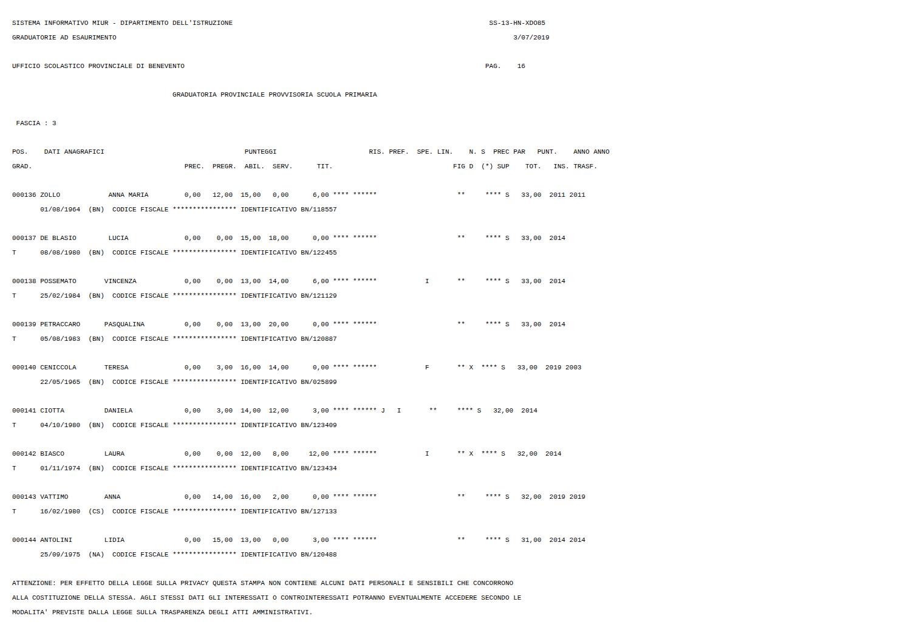SISTEMA INFORMATIVO MIUR - DIPARTIMENTO DELL'ISTRUZIONE SS-13-HN-XDO85
GRADUATORIE AD ESAURIMENTO 3/07/2019
UFFICIO SCOLASTICO PROVINCIALE DI BENEVENTO PAG. 16
GRADUATORIA PROVINCIALE PROVVISORIA SCUOLA PRIMARIA
FASCIA : 3
POS. DATI ANAGRAFICI PUNTEGGI RIS. PREF. SPE. LIN. N. S PREC PAR PUNT. ANNO ANNO
GRAD. PREC. PREGR. ABIL. SERV. TIT. FIG D (*) SUP TOT. INS. TRASF.
000136 ZOLLO ANNA MARIA 0,00 12,00 15,00 0,00 6,00 **** ****** ** **** S 33,00 2011 2011
01/08/1964 (BN) CODICE FISCALE **************** IDENTIFICATIVO BN/118557
000137 DE BLASIO LUCIA 0,00 0,00 15,00 18,00 0,00 **** ****** ** **** S 33,00 2014
T 08/08/1980 (BN) CODICE FISCALE **************** IDENTIFICATIVO BN/122455
000138 POSSEMATO VINCENZA 0,00 0,00 13,00 14,00 6,00 **** ****** I ** **** S 33,00 2014
T 25/02/1984 (BN) CODICE FISCALE **************** IDENTIFICATIVO BN/121129
000139 PETRACCARO PASQUALINA 0,00 0,00 13,00 20,00 0,00 **** ****** ** **** S 33,00 2014
T 05/08/1983 (BN) CODICE FISCALE **************** IDENTIFICATIVO BN/120887
000140 CENICCOLA TERESA 0,00 3,00 16,00 14,00 0,00 **** ****** F ** X **** S 33,00 2019 2003
22/05/1965 (BN) CODICE FISCALE **************** IDENTIFICATIVO BN/025899
000141 CIOTTA DANIELA 0,00 3,00 14,00 12,00 3,00 **** ****** J I ** **** S 32,00 2014
T 04/10/1980 (BN) CODICE FISCALE **************** IDENTIFICATIVO BN/123409
000142 BIASCO LAURA 0,00 0,00 12,00 8,00 12,00 **** ****** I ** X **** S 32,00 2014
T 01/11/1974 (BN) CODICE FISCALE **************** IDENTIFICATIVO BN/123434
000143 VATTIMO ANNA 0,00 14,00 16,00 2,00 0,00 **** ****** ** **** S 32,00 2019 2019
T 16/02/1980 (CS) CODICE FISCALE **************** IDENTIFICATIVO BN/127133
000144 ANTOLINI LIDIA 0,00 15,00 13,00 0,00 3,00 **** ****** ** **** S 31,00 2014 2014
25/09/1975 (NA) CODICE FISCALE **************** IDENTIFICATIVO BN/120488
ATTENZIONE: PER EFFETTO DELLA LEGGE SULLA PRIVACY QUESTA STAMPA NON CONTIENE ALCUNI DATI PERSONALI E SENSIBILI CHE CONCORRONO
ALLA COSTITUZIONE DELLA STESSA. AGLI STESSI DATI GLI INTERESSATI O CONTROINTERESSATI POTRANNO EVENTUALMENTE ACCEDERE SECONDO LE
MODALITA' PREVISTE DALLA LEGGE SULLA TRASPARENZA DEGLI ATTI AMMINISTRATIVI.